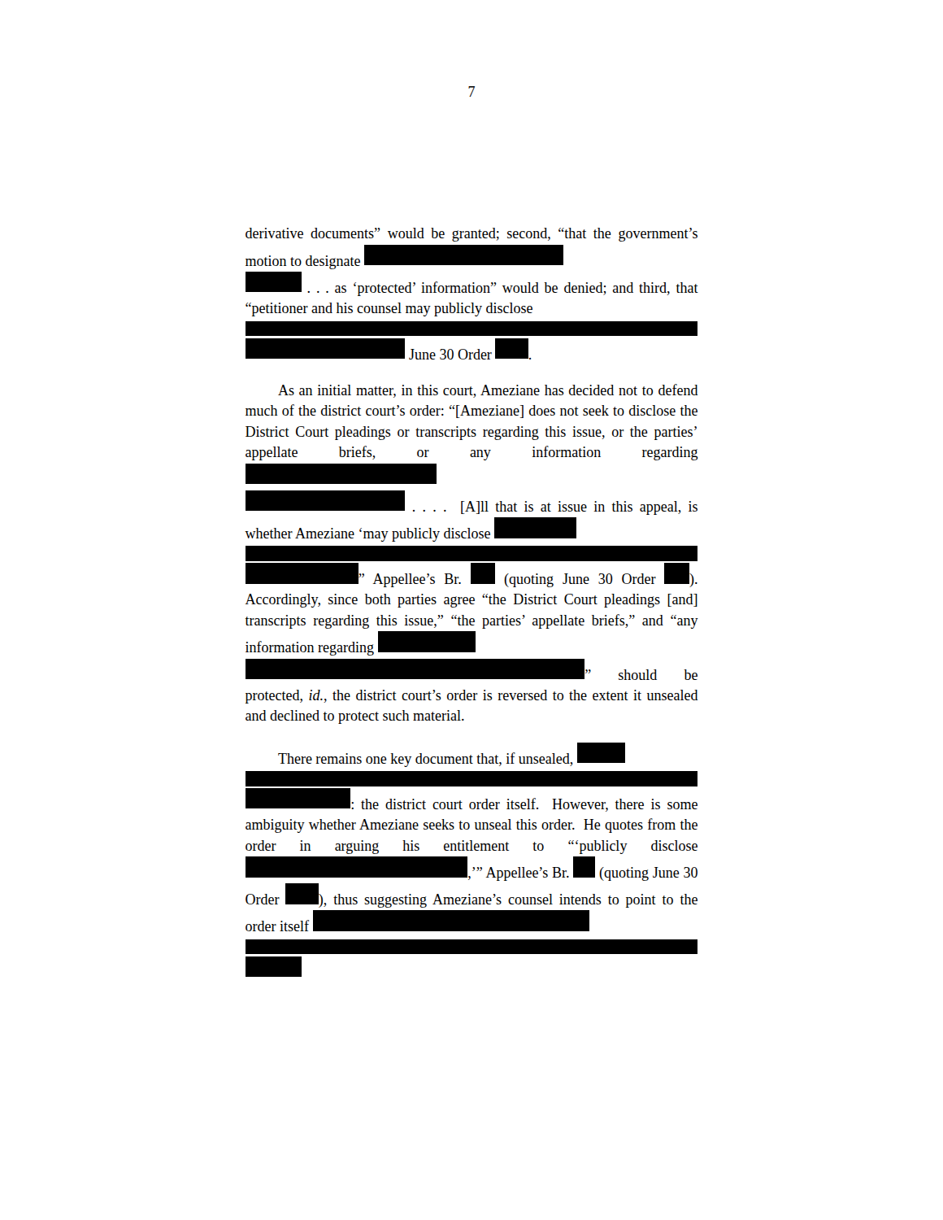7
derivative documents” would be granted; second, “that the government’s motion to designate
. . . as ‘protected’ information” would be denied; and third, that “petitioner and his counsel may publicly disclose June 30 Order .
As an initial matter, in this court, Ameziane has decided not to defend much of the district court’s order: “[Ameziane] does not seek to disclose the District Court pleadings or transcripts regarding this issue, or the parties’ appellate briefs, or any information regarding
. . . . [A]ll that is at issue in this appeal, is whether Ameziane ‘may publicly disclose ” Appellee’s Br. (quoting June 30 Order ). Accordingly, since both parties agree “the District Court pleadings [and] transcripts regarding this issue,” “the parties’ appellate briefs,” and “any information regarding
” should be protected, id., the district court’s order is reversed to the extent it unsealed and declined to protect such material.
There remains one key document that, if unsealed, : the district court order itself. However, there is some ambiguity whether Ameziane seeks to unseal this order. He quotes from the order in arguing his entitlement to “‘publicly disclose ,’” Appellee’s Br. (quoting June 30 Order ), thus suggesting Ameziane’s counsel intends to point to the order itself